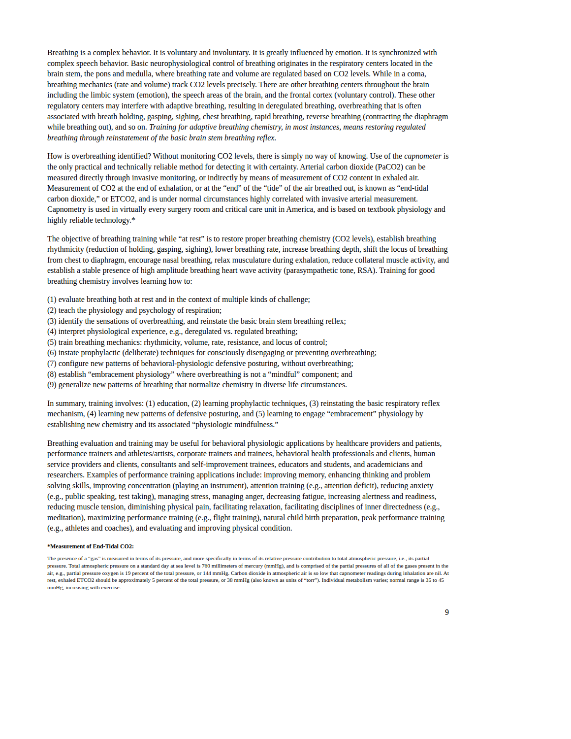Breathing is a complex behavior. It is voluntary and involuntary. It is greatly influenced by emotion. It is synchronized with complex speech behavior. Basic neurophysiological control of breathing originates in the respiratory centers located in the brain stem, the pons and medulla, where breathing rate and volume are regulated based on CO2 levels. While in a coma, breathing mechanics (rate and volume) track CO2 levels precisely. There are other breathing centers throughout the brain including the limbic system (emotion), the speech areas of the brain, and the frontal cortex (voluntary control). These other regulatory centers may interfere with adaptive breathing, resulting in deregulated breathing, overbreathing that is often associated with breath holding, gasping, sighing, chest breathing, rapid breathing, reverse breathing (contracting the diaphragm while breathing out), and so on. Training for adaptive breathing chemistry, in most instances, means restoring regulated breathing through reinstatement of the basic brain stem breathing reflex.
How is overbreathing identified? Without monitoring CO2 levels, there is simply no way of knowing. Use of the capnometer is the only practical and technically reliable method for detecting it with certainty. Arterial carbon dioxide (PaCO2) can be measured directly through invasive monitoring, or indirectly by means of measurement of CO2 content in exhaled air. Measurement of CO2 at the end of exhalation, or at the “end” of the “tide” of the air breathed out, is known as “end-tidal carbon dioxide,” or ETCO2, and is under normal circumstances highly correlated with invasive arterial measurement. Capnometry is used in virtually every surgery room and critical care unit in America, and is based on textbook physiology and highly reliable technology.*
The objective of breathing training while “at rest” is to restore proper breathing chemistry (CO2 levels), establish breathing rhythmicity (reduction of holding, gasping, sighing), lower breathing rate, increase breathing depth, shift the locus of breathing from chest to diaphragm, encourage nasal breathing, relax musculature during exhalation, reduce collateral muscle activity, and establish a stable presence of high amplitude breathing heart wave activity (parasympathetic tone, RSA). Training for good breathing chemistry involves learning how to:
(1) evaluate breathing both at rest and in the context of multiple kinds of challenge;
(2) teach the physiology and psychology of respiration;
(3) identify the sensations of overbreathing, and reinstate the basic brain stem breathing reflex;
(4) interpret physiological experience, e.g., deregulated vs. regulated breathing;
(5) train breathing mechanics: rhythmicity, volume, rate, resistance, and locus of control;
(6) instate prophylactic (deliberate) techniques for consciously disengaging or preventing overbreathing;
(7) configure new patterns of behavioral-physiologic defensive posturing, without overbreathing;
(8) establish “embracement physiology” where overbreathing is not a “mindful” component; and
(9) generalize new patterns of breathing that normalize chemistry in diverse life circumstances.
In summary, training involves: (1) education, (2) learning prophylactic techniques, (3) reinstating the basic respiratory reflex mechanism, (4) learning new patterns of defensive posturing, and (5) learning to engage “embracement” physiology by establishing new chemistry and its associated “physiologic mindfulness.”
Breathing evaluation and training may be useful for behavioral physiologic applications by healthcare providers and patients, performance trainers and athletes/artists, corporate trainers and trainees, behavioral health professionals and clients, human service providers and clients, consultants and self-improvement trainees, educators and students, and academicians and researchers. Examples of performance training applications include: improving memory, enhancing thinking and problem solving skills, improving concentration (playing an instrument), attention training (e.g., attention deficit), reducing anxiety (e.g., public speaking, test taking), managing stress, managing anger, decreasing fatigue, increasing alertness and readiness, reducing muscle tension, diminishing physical pain, facilitating relaxation, facilitating disciplines of inner directedness (e.g., meditation), maximizing performance training (e.g., flight training), natural child birth preparation, peak performance training (e.g., athletes and coaches), and evaluating and improving physical condition.
*Measurement of End-Tidal CO2:
The presence of a “gas” is measured in terms of its pressure, and more specifically in terms of its relative pressure contribution to total atmospheric pressure, i.e., its partial pressure. Total atmospheric pressure on a standard day at sea level is 760 millimeters of mercury (mmHg), and is comprised of the partial pressures of all of the gases present in the air, e.g., partial pressure oxygen is 19 percent of the total pressure, or 144 mmHg. Carbon dioxide in atmospheric air is so low that capnometer readings during inhalation are nil. At rest, exhaled ETCO2 should be approximately 5 percent of the total pressure, or 38 mmHg (also known as units of “torr”). Individual metabolism varies; normal range is 35 to 45 mmHg, increasing with exercise.
9